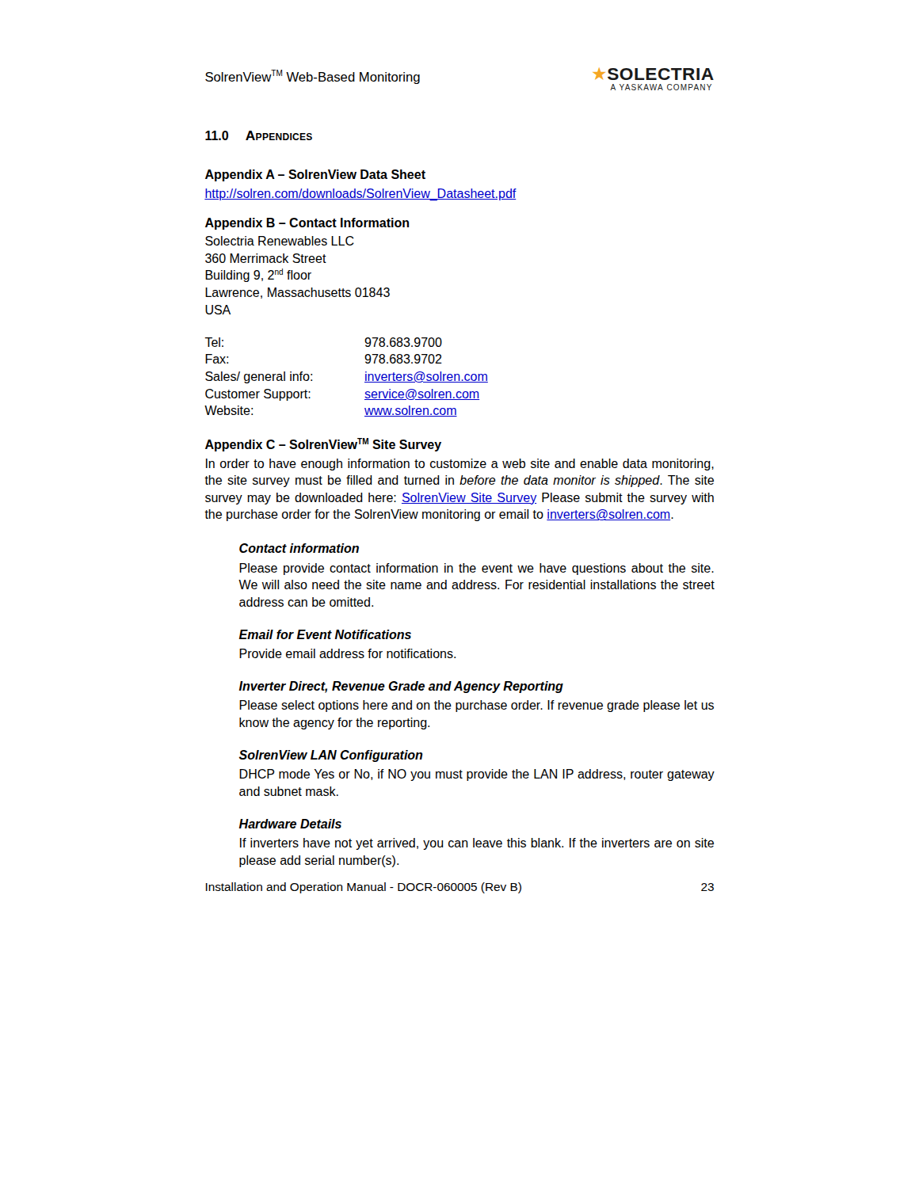SolrenViewTM Web-Based Monitoring
★SOLECTRIA
A YASKAWA COMPANY
11.0 Appendices
Appendix A – SolrenView Data Sheet
http://solren.com/downloads/SolrenView_Datasheet.pdf
Appendix B – Contact Information
Solectria Renewables LLC
360 Merrimack Street
Building 9, 2nd floor
Lawrence, Massachusetts 01843
USA
| Tel: | 978.683.9700 |
| Fax: | 978.683.9702 |
| Sales/ general info: | inverters@solren.com |
| Customer Support: | service@solren.com |
| Website: | www.solren.com |
Appendix C – SolrenViewTM Site Survey
In order to have enough information to customize a web site and enable data monitoring, the site survey must be filled and turned in before the data monitor is shipped. The site survey may be downloaded here: SolrenView Site Survey Please submit the survey with the purchase order for the SolrenView monitoring or email to inverters@solren.com.
Contact information
Please provide contact information in the event we have questions about the site. We will also need the site name and address. For residential installations the street address can be omitted.
Email for Event Notifications
Provide email address for notifications.
Inverter Direct, Revenue Grade and Agency Reporting
Please select options here and on the purchase order. If revenue grade please let us know the agency for the reporting.
SolrenView LAN Configuration
DHCP mode Yes or No, if NO you must provide the LAN IP address, router gateway and subnet mask.
Hardware Details
If inverters have not yet arrived, you can leave this blank. If the inverters are on site please add serial number(s).
Installation and Operation Manual - DOCR-060005 (Rev B)
23